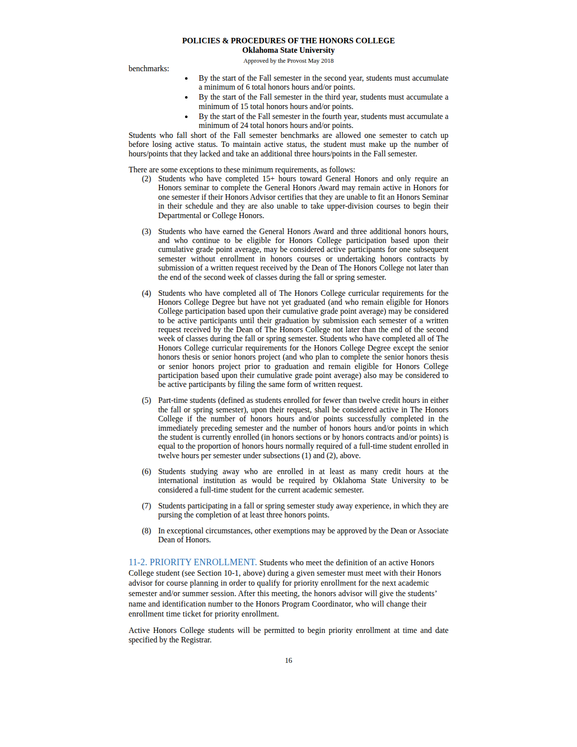POLICIES & PROCEDURES OF THE HONORS COLLEGE Oklahoma State University
Approved by the Provost May 2018
benchmarks:
By the start of the Fall semester in the second year, students must accumulate a minimum of 6 total honors hours and/or points.
By the start of the Fall semester in the third year, students must accumulate a minimum of 15 total honors hours and/or points.
By the start of the Fall semester in the fourth year, students must accumulate a minimum of 24 total honors hours and/or points.
Students who fall short of the Fall semester benchmarks are allowed one semester to catch up before losing active status. To maintain active status, the student must make up the number of hours/points that they lacked and take an additional three hours/points in the Fall semester.
There are some exceptions to these minimum requirements, as follows:
(2) Students who have completed 15+ hours toward General Honors and only require an Honors seminar to complete the General Honors Award may remain active in Honors for one semester if their Honors Advisor certifies that they are unable to fit an Honors Seminar in their schedule and they are also unable to take upper-division courses to begin their Departmental or College Honors.
(3) Students who have earned the General Honors Award and three additional honors hours, and who continue to be eligible for Honors College participation based upon their cumulative grade point average, may be considered active participants for one subsequent semester without enrollment in honors courses or undertaking honors contracts by submission of a written request received by the Dean of The Honors College not later than the end of the second week of classes during the fall or spring semester.
(4) Students who have completed all of The Honors College curricular requirements for the Honors College Degree but have not yet graduated (and who remain eligible for Honors College participation based upon their cumulative grade point average) may be considered to be active participants until their graduation by submission each semester of a written request received by the Dean of The Honors College not later than the end of the second week of classes during the fall or spring semester. Students who have completed all of The Honors College curricular requirements for the Honors College Degree except the senior honors thesis or senior honors project (and who plan to complete the senior honors thesis or senior honors project prior to graduation and remain eligible for Honors College participation based upon their cumulative grade point average) also may be considered to be active participants by filing the same form of written request.
(5) Part-time students (defined as students enrolled for fewer than twelve credit hours in either the fall or spring semester), upon their request, shall be considered active in The Honors College if the number of honors hours and/or points successfully completed in the immediately preceding semester and the number of honors hours and/or points in which the student is currently enrolled (in honors sections or by honors contracts and/or points) is equal to the proportion of honors hours normally required of a full-time student enrolled in twelve hours per semester under subsections (1) and (2), above.
(6) Students studying away who are enrolled in at least as many credit hours at the international institution as would be required by Oklahoma State University to be considered a full-time student for the current academic semester.
(7) Students participating in a fall or spring semester study away experience, in which they are pursing the completion of at least three honors points.
(8) In exceptional circumstances, other exemptions may be approved by the Dean or Associate Dean of Honors.
11-2. PRIORITY ENROLLMENT. Students who meet the definition of an active Honors College student (see Section 10-1, above) during a given semester must meet with their Honors advisor for course planning in order to qualify for priority enrollment for the next academic semester and/or summer session. After this meeting, the honors advisor will give the students’ name and identification number to the Honors Program Coordinator, who will change their enrollment time ticket for priority enrollment.
Active Honors College students will be permitted to begin priority enrollment at time and date specified by the Registrar.
16